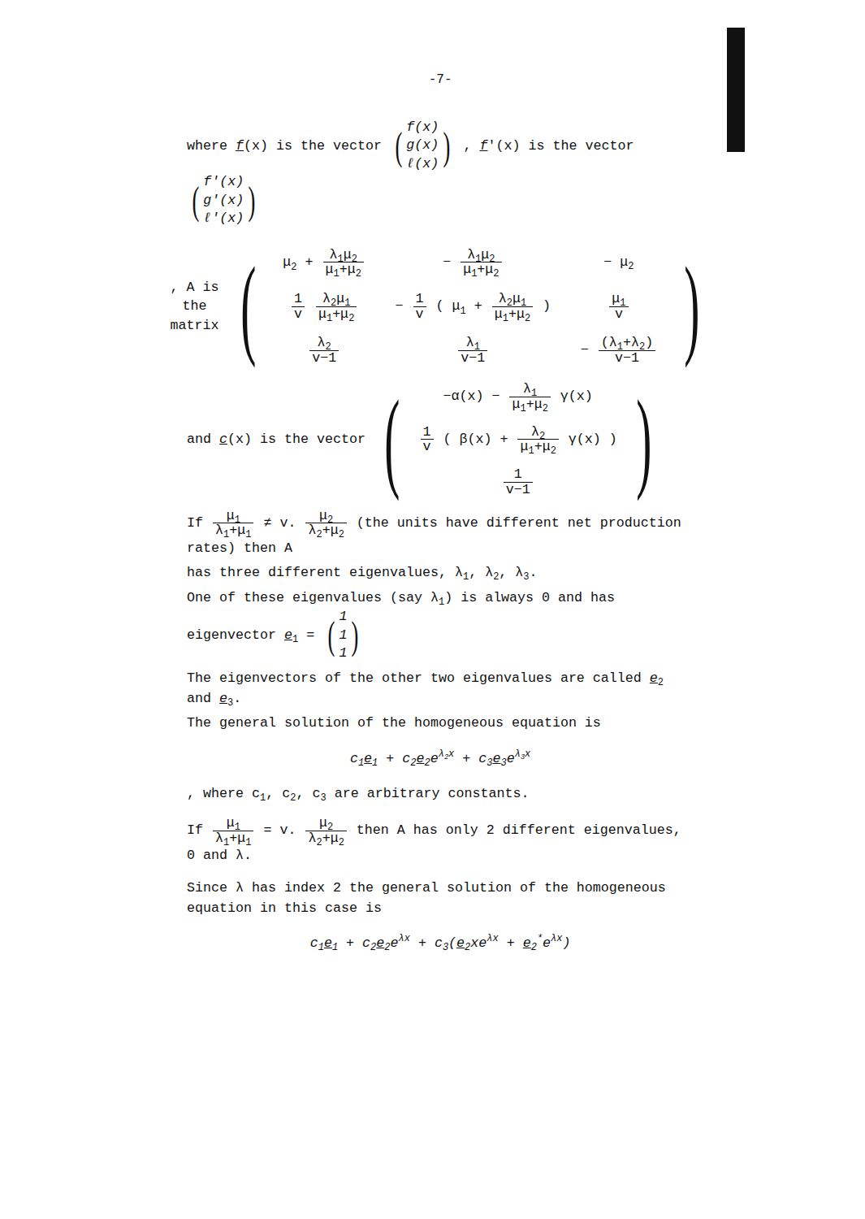-7-
where f(x) is the vector ( f(x) g(x) ℓ(x) ) , f′(x) is the vector ( f′(x) g′(x) ℓ′(x) )
, A is the
matrix
(
| μ 2 + λ 1 μ 2 μ 1 +μ 2 | − λ 1 μ 2 μ 1 +μ 2 | − μ 2 |
| 1 v λ 2 μ 1 μ 1 +μ 2 | − 1 v ( μ 1 + λ 2 μ 1 μ 1 +μ 2 ) | μ 1 v |
| λ 2 v−1 | λ 1 v−1 | − (λ 1 +λ 2 ) v−1 |
)
and c(x) is the vector
(
| −α(x) − λ 1 μ 1 +μ 2 γ(x) |
| 1 v ( β(x) + λ 2 μ 1 +μ 2 γ(x) ) |
| 1 v−1 |
)
If μ1 λ1+μ1 ≠ v. μ2 λ2+μ2 (the units have different net production rates) then A
has three different eigenvalues, λ1, λ2, λ3.
One of these eigenvalues (say λ1) is always 0 and has eigenvector e1 = ( 111 )
The eigenvectors of the other two eigenvalues are called e2 and e3.
The general solution of the homogeneous equation is
c1e1 + c2e2eλ2x + c3e3eλ3x
, where c1, c2, c3 are arbitrary constants.
If μ1 λ1+μ1 = v. μ2 λ2+μ2 then A has only 2 different eigenvalues, 0 and λ.
Since λ has index 2 the general solution of the homogeneous equation in this case is
c1e1 + c2e2eλx + c3(e2xeλx + e2*eλx)